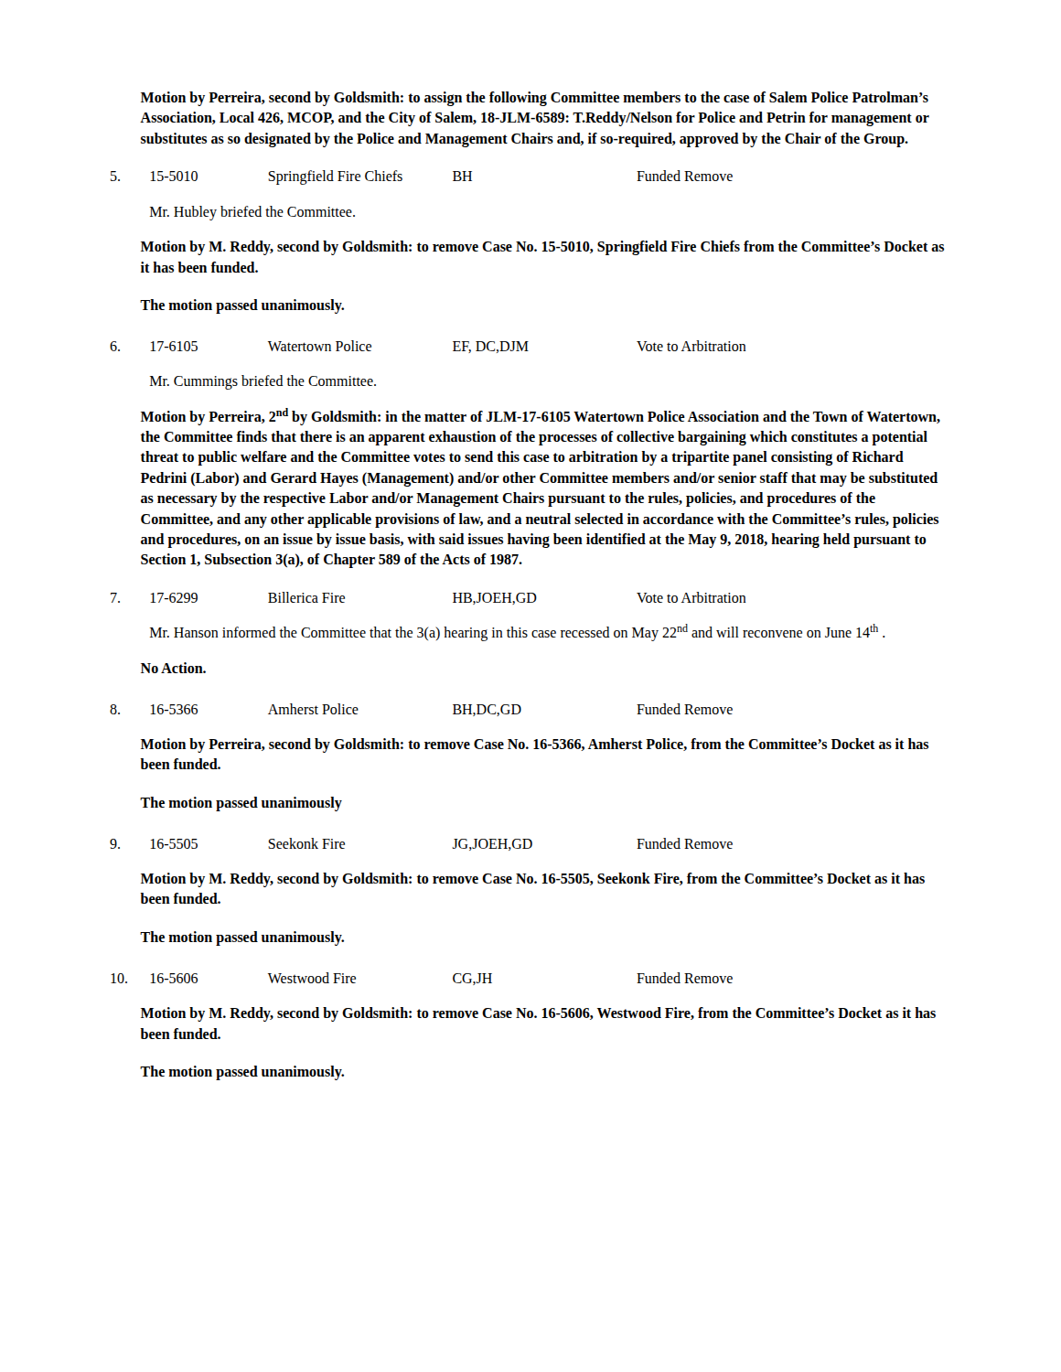Motion by Perreira, second by Goldsmith: to assign the following Committee members to the case of Salem Police Patrolman’s Association, Local 426, MCOP, and the City of Salem, 18-JLM-6589: T.Reddy/Nelson for Police and Petrin for management or substitutes as so designated by the Police and Management Chairs and, if so-required, approved by the Chair of the Group.
5. 15-5010 Springfield Fire Chiefs BH Funded Remove
Mr. Hubley briefed the Committee.
Motion by M. Reddy, second by Goldsmith: to remove Case No. 15-5010, Springfield Fire Chiefs from the Committee’s Docket as it has been funded.
The motion passed unanimously.
6. 17-6105 Watertown Police EF, DC,DJM Vote to Arbitration
Mr. Cummings briefed the Committee.
Motion by Perreira, 2nd by Goldsmith: in the matter of JLM-17-6105 Watertown Police Association and the Town of Watertown, the Committee finds that there is an apparent exhaustion of the processes of collective bargaining which constitutes a potential threat to public welfare and the Committee votes to send this case to arbitration by a tripartite panel consisting of Richard Pedrini (Labor) and Gerard Hayes (Management) and/or other Committee members and/or senior staff that may be substituted as necessary by the respective Labor and/or Management Chairs pursuant to the rules, policies, and procedures of the Committee, and any other applicable provisions of law, and a neutral selected in accordance with the Committee’s rules, policies and procedures, on an issue by issue basis, with said issues having been identified at the May 9, 2018, hearing held pursuant to Section 1, Subsection 3(a), of Chapter 589 of the Acts of 1987.
7. 17-6299 Billerica Fire HB,JOEH,GD Vote to Arbitration
Mr. Hanson informed the Committee that the 3(a) hearing in this case recessed on May 22nd and will reconvene on June 14th .
No Action.
8. 16-5366 Amherst Police BH,DC,GD Funded Remove
Motion by Perreira, second by Goldsmith: to remove Case No. 16-5366, Amherst Police, from the Committee’s Docket as it has been funded.
The motion passed unanimously
9. 16-5505 Seekonk Fire JG,JOEH,GD Funded Remove
Motion by M. Reddy, second by Goldsmith: to remove Case No. 16-5505, Seekonk Fire, from the Committee’s Docket as it has been funded.
The motion passed unanimously.
10. 16-5606 Westwood Fire CG,JH Funded Remove
Motion by M. Reddy, second by Goldsmith: to remove Case No. 16-5606, Westwood Fire, from the Committee’s Docket as it has been funded.
The motion passed unanimously.